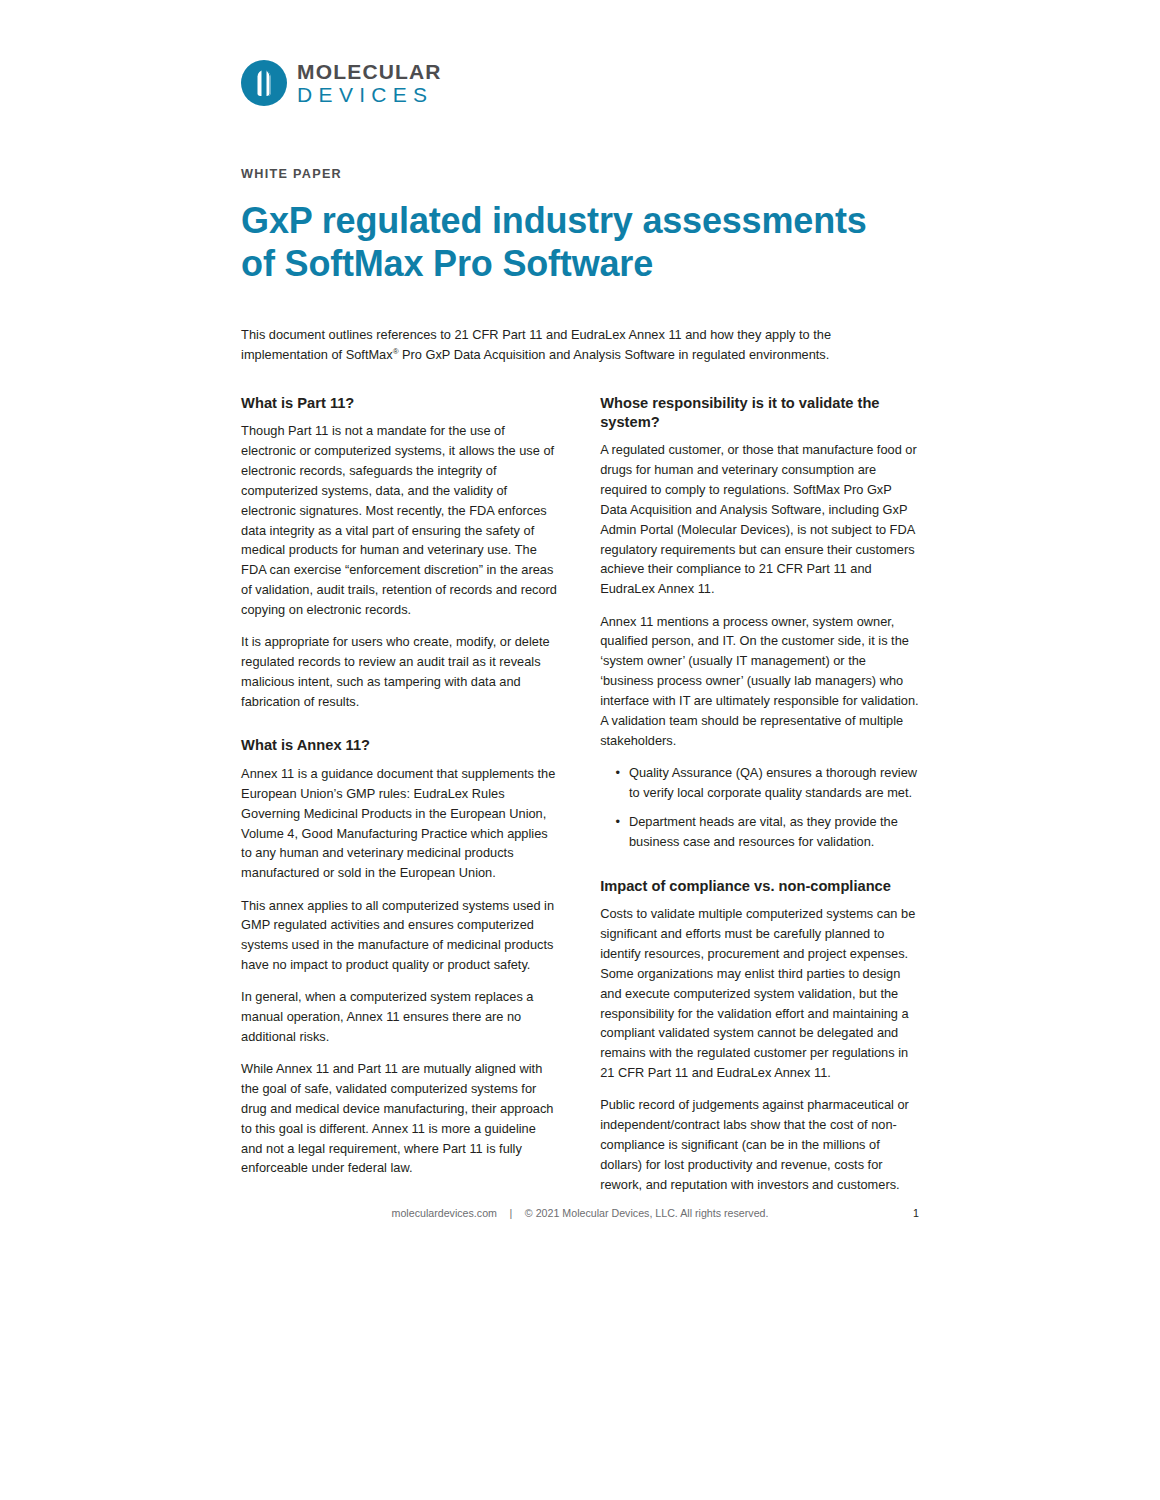MOLECULAR DEVICES
WHITE PAPER
GxP regulated industry assessments
of SoftMax Pro Software
This document outlines references to 21 CFR Part 11 and EudraLex Annex 11 and how they apply to the implementation of SoftMax® Pro GxP Data Acquisition and Analysis Software in regulated environments.
What is Part 11?
Though Part 11 is not a mandate for the use of electronic or computerized systems, it allows the use of electronic records, safeguards the integrity of computerized systems, data, and the validity of electronic signatures. Most recently, the FDA enforces data integrity as a vital part of ensuring the safety of medical products for human and veterinary use. The FDA can exercise “enforcement discretion” in the areas of validation, audit trails, retention of records and record copying on electronic records.
It is appropriate for users who create, modify, or delete regulated records to review an audit trail as it reveals malicious intent, such as tampering with data and fabrication of results.
What is Annex 11?
Annex 11 is a guidance document that supplements the European Union’s GMP rules: EudraLex Rules Governing Medicinal Products in the European Union, Volume 4, Good Manufacturing Practice which applies to any human and veterinary medicinal products manufactured or sold in the European Union.
This annex applies to all computerized systems used in GMP regulated activities and ensures computerized systems used in the manufacture of medicinal products have no impact to product quality or product safety.
In general, when a computerized system replaces a manual operation, Annex 11 ensures there are no additional risks.
While Annex 11 and Part 11 are mutually aligned with the goal of safe, validated computerized systems for drug and medical device manufacturing, their approach to this goal is different. Annex 11 is more a guideline and not a legal requirement, where Part 11 is fully enforceable under federal law.
Whose responsibility is it to validate the system?
A regulated customer, or those that manufacture food or drugs for human and veterinary consumption are required to comply to regulations. SoftMax Pro GxP Data Acquisition and Analysis Software, including GxP Admin Portal (Molecular Devices), is not subject to FDA regulatory requirements but can ensure their customers achieve their compliance to 21 CFR Part 11 and EudraLex Annex 11.
Annex 11 mentions a process owner, system owner, qualified person, and IT. On the customer side, it is the ‘system owner’ (usually IT management) or the ‘business process owner’ (usually lab managers) who interface with IT are ultimately responsible for validation. A validation team should be representative of multiple stakeholders.
Quality Assurance (QA) ensures a thorough review to verify local corporate quality standards are met.
Department heads are vital, as they provide the business case and resources for validation.
Impact of compliance vs. non-compliance
Costs to validate multiple computerized systems can be significant and efforts must be carefully planned to identify resources, procurement and project expenses. Some organizations may enlist third parties to design and execute computerized system validation, but the responsibility for the validation effort and maintaining a compliant validated system cannot be delegated and remains with the regulated customer per regulations in 21 CFR Part 11 and EudraLex Annex 11.
Public record of judgements against pharmaceutical or independent/contract labs show that the cost of non-compliance is significant (can be in the millions of dollars) for lost productivity and revenue, costs for rework, and reputation with investors and customers.
moleculardevices.com | © 2021 Molecular Devices, LLC. All rights reserved.
1